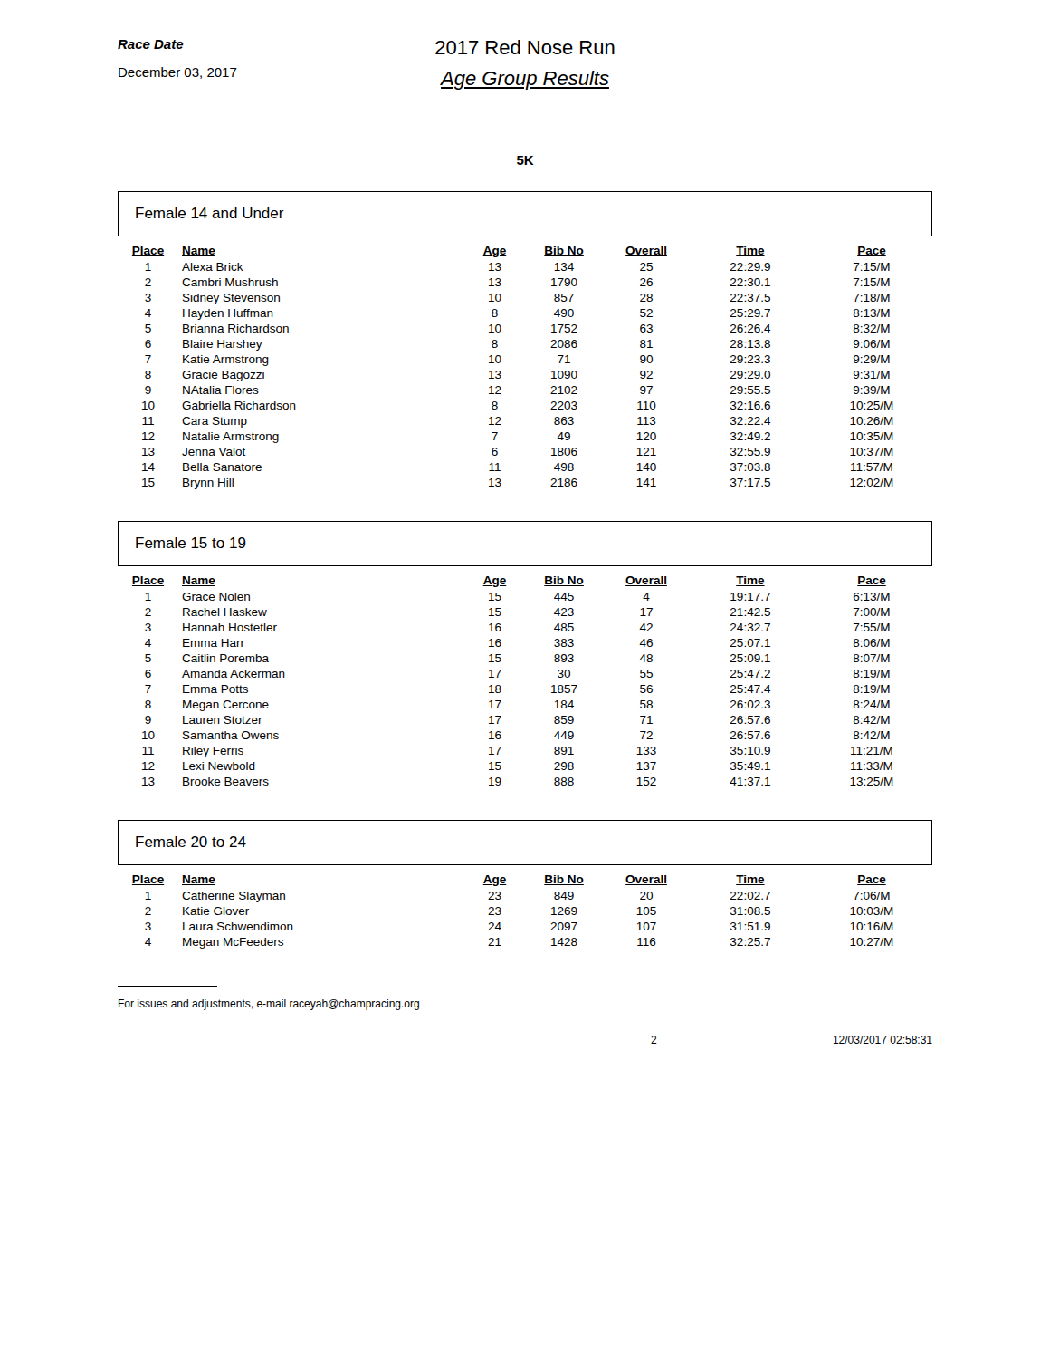Race Date
December 03, 2017
2017 Red Nose Run
Age Group Results
5K
Female 14 and Under
| Place | Name | Age | Bib No | Overall | Time | Pace |
| --- | --- | --- | --- | --- | --- | --- |
| 1 | Alexa Brick | 13 | 134 | 25 | 22:29.9 | 7:15/M |
| 2 | Cambri Mushrush | 13 | 1790 | 26 | 22:30.1 | 7:15/M |
| 3 | Sidney Stevenson | 10 | 857 | 28 | 22:37.5 | 7:18/M |
| 4 | Hayden Huffman | 8 | 490 | 52 | 25:29.7 | 8:13/M |
| 5 | Brianna Richardson | 10 | 1752 | 63 | 26:26.4 | 8:32/M |
| 6 | Blaire Harshey | 8 | 2086 | 81 | 28:13.8 | 9:06/M |
| 7 | Katie Armstrong | 10 | 71 | 90 | 29:23.3 | 9:29/M |
| 8 | Gracie Bagozzi | 13 | 1090 | 92 | 29:29.0 | 9:31/M |
| 9 | NAtalia Flores | 12 | 2102 | 97 | 29:55.5 | 9:39/M |
| 10 | Gabriella Richardson | 8 | 2203 | 110 | 32:16.6 | 10:25/M |
| 11 | Cara Stump | 12 | 863 | 113 | 32:22.4 | 10:26/M |
| 12 | Natalie Armstrong | 7 | 49 | 120 | 32:49.2 | 10:35/M |
| 13 | Jenna Valot | 6 | 1806 | 121 | 32:55.9 | 10:37/M |
| 14 | Bella Sanatore | 11 | 498 | 140 | 37:03.8 | 11:57/M |
| 15 | Brynn Hill | 13 | 2186 | 141 | 37:17.5 | 12:02/M |
Female 15 to 19
| Place | Name | Age | Bib No | Overall | Time | Pace |
| --- | --- | --- | --- | --- | --- | --- |
| 1 | Grace Nolen | 15 | 445 | 4 | 19:17.7 | 6:13/M |
| 2 | Rachel Haskew | 15 | 423 | 17 | 21:42.5 | 7:00/M |
| 3 | Hannah Hostetler | 16 | 485 | 42 | 24:32.7 | 7:55/M |
| 4 | Emma Harr | 16 | 383 | 46 | 25:07.1 | 8:06/M |
| 5 | Caitlin Poremba | 15 | 893 | 48 | 25:09.1 | 8:07/M |
| 6 | Amanda Ackerman | 17 | 30 | 55 | 25:47.2 | 8:19/M |
| 7 | Emma Potts | 18 | 1857 | 56 | 25:47.4 | 8:19/M |
| 8 | Megan Cercone | 17 | 184 | 58 | 26:02.3 | 8:24/M |
| 9 | Lauren Stotzer | 17 | 859 | 71 | 26:57.6 | 8:42/M |
| 10 | Samantha Owens | 16 | 449 | 72 | 26:57.6 | 8:42/M |
| 11 | Riley Ferris | 17 | 891 | 133 | 35:10.9 | 11:21/M |
| 12 | Lexi Newbold | 15 | 298 | 137 | 35:49.1 | 11:33/M |
| 13 | Brooke Beavers | 19 | 888 | 152 | 41:37.1 | 13:25/M |
Female 20 to 24
| Place | Name | Age | Bib No | Overall | Time | Pace |
| --- | --- | --- | --- | --- | --- | --- |
| 1 | Catherine Slayman | 23 | 849 | 20 | 22:02.7 | 7:06/M |
| 2 | Katie Glover | 23 | 1269 | 105 | 31:08.5 | 10:03/M |
| 3 | Laura Schwendimon | 24 | 2097 | 107 | 31:51.9 | 10:16/M |
| 4 | Megan McFeeders | 21 | 1428 | 116 | 32:25.7 | 10:27/M |
For issues and adjustments, e-mail raceyah@champracing.org
2
12/03/2017 02:58:31